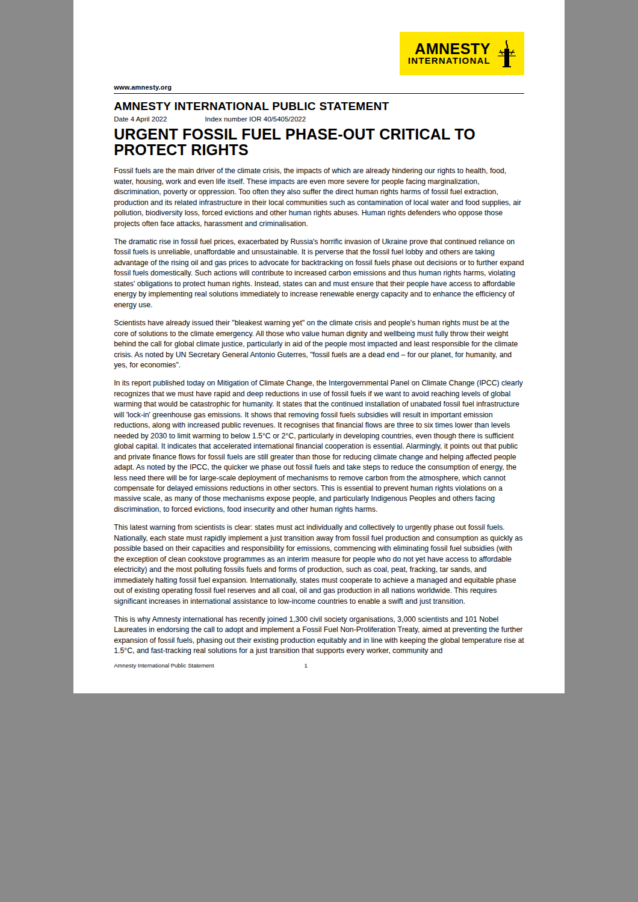AMNESTY INTERNATIONAL
www.amnesty.org
Amnesty International Public Statement
Date 4 April 2022 Index number IOR 40/5405/2022
Urgent fossil fuel phase-out critical to protect rights
Fossil fuels are the main driver of the climate crisis, the impacts of which are already hindering our rights to health, food, water, housing, work and even life itself. These impacts are even more severe for people facing marginalization, discrimination, poverty or oppression. Too often they also suffer the direct human rights harms of fossil fuel extraction, production and its related infrastructure in their local communities such as contamination of local water and food supplies, air pollution, biodiversity loss, forced evictions and other human rights abuses. Human rights defenders who oppose those projects often face attacks, harassment and criminalisation.
The dramatic rise in fossil fuel prices, exacerbated by Russia's horrific invasion of Ukraine prove that continued reliance on fossil fuels is unreliable, unaffordable and unsustainable. It is perverse that the fossil fuel lobby and others are taking advantage of the rising oil and gas prices to advocate for backtracking on fossil fuels phase out decisions or to further expand fossil fuels domestically. Such actions will contribute to increased carbon emissions and thus human rights harms, violating states' obligations to protect human rights. Instead, states can and must ensure that their people have access to affordable energy by implementing real solutions immediately to increase renewable energy capacity and to enhance the efficiency of energy use.
Scientists have already issued their "bleakest warning yet" on the climate crisis and people's human rights must be at the core of solutions to the climate emergency. All those who value human dignity and wellbeing must fully throw their weight behind the call for global climate justice, particularly in aid of the people most impacted and least responsible for the climate crisis. As noted by UN Secretary General Antonio Guterres, "fossil fuels are a dead end – for our planet, for humanity, and yes, for economies".
In its report published today on Mitigation of Climate Change, the Intergovernmental Panel on Climate Change (IPCC) clearly recognizes that we must have rapid and deep reductions in use of fossil fuels if we want to avoid reaching levels of global warming that would be catastrophic for humanity. It states that the continued installation of unabated fossil fuel infrastructure will 'lock-in' greenhouse gas emissions. It shows that removing fossil fuels subsidies will result in important emission reductions, along with increased public revenues. It recognises that financial flows are three to six times lower than levels needed by 2030 to limit warming to below 1.5°C or 2°C, particularly in developing countries, even though there is sufficient global capital. It indicates that accelerated international financial cooperation is essential. Alarmingly, it points out that public and private finance flows for fossil fuels are still greater than those for reducing climate change and helping affected people adapt. As noted by the IPCC, the quicker we phase out fossil fuels and take steps to reduce the consumption of energy, the less need there will be for large-scale deployment of mechanisms to remove carbon from the atmosphere, which cannot compensate for delayed emissions reductions in other sectors. This is essential to prevent human rights violations on a massive scale, as many of those mechanisms expose people, and particularly Indigenous Peoples and others facing discrimination, to forced evictions, food insecurity and other human rights harms.
This latest warning from scientists is clear: states must act individually and collectively to urgently phase out fossil fuels. Nationally, each state must rapidly implement a just transition away from fossil fuel production and consumption as quickly as possible based on their capacities and responsibility for emissions, commencing with eliminating fossil fuel subsidies (with the exception of clean cookstove programmes as an interim measure for people who do not yet have access to affordable electricity) and the most polluting fossils fuels and forms of production, such as coal, peat, fracking, tar sands, and immediately halting fossil fuel expansion. Internationally, states must cooperate to achieve a managed and equitable phase out of existing operating fossil fuel reserves and all coal, oil and gas production in all nations worldwide. This requires significant increases in international assistance to low-income countries to enable a swift and just transition.
This is why Amnesty international has recently joined 1,300 civil society organisations, 3,000 scientists and 101 Nobel Laureates in endorsing the call to adopt and implement a Fossil Fuel Non-Proliferation Treaty, aimed at preventing the further expansion of fossil fuels, phasing out their existing production equitably and in line with keeping the global temperature rise at 1.5°C, and fast-tracking real solutions for a just transition that supports every worker, community and
Amnesty International Public Statement 1